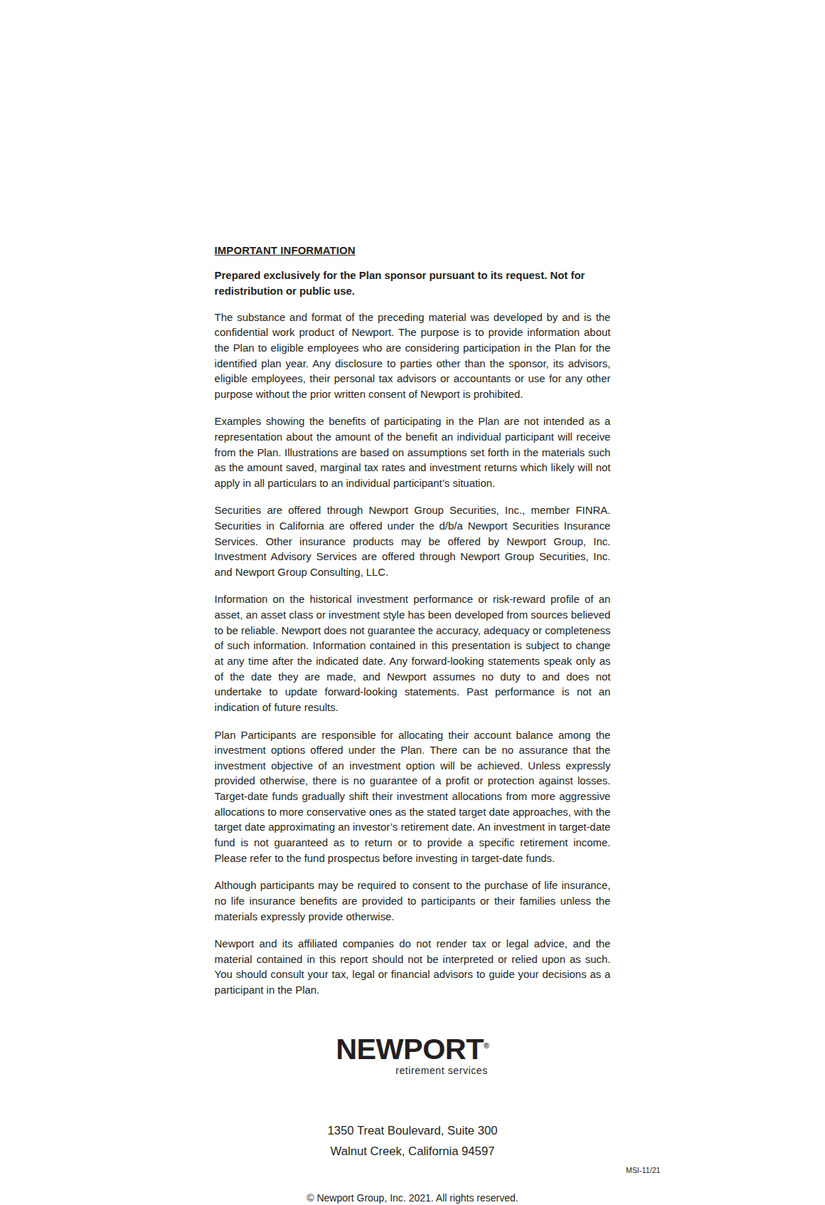IMPORTANT INFORMATION
Prepared exclusively for the Plan sponsor pursuant to its request. Not for redistribution or public use.
The substance and format of the preceding material was developed by and is the confidential work product of Newport. The purpose is to provide information about the Plan to eligible employees who are considering participation in the Plan for the identified plan year. Any disclosure to parties other than the sponsor, its advisors, eligible employees, their personal tax advisors or accountants or use for any other purpose without the prior written consent of Newport is prohibited.
Examples showing the benefits of participating in the Plan are not intended as a representation about the amount of the benefit an individual participant will receive from the Plan. Illustrations are based on assumptions set forth in the materials such as the amount saved, marginal tax rates and investment returns which likely will not apply in all particulars to an individual participant’s situation.
Securities are offered through Newport Group Securities, Inc., member FINRA. Securities in California are offered under the d/b/a Newport Securities Insurance Services. Other insurance products may be offered by Newport Group, Inc. Investment Advisory Services are offered through Newport Group Securities, Inc. and Newport Group Consulting, LLC.
Information on the historical investment performance or risk-reward profile of an asset, an asset class or investment style has been developed from sources believed to be reliable. Newport does not guarantee the accuracy, adequacy or completeness of such information. Information contained in this presentation is subject to change at any time after the indicated date. Any forward-looking statements speak only as of the date they are made, and Newport assumes no duty to and does not undertake to update forward-looking statements. Past performance is not an indication of future results.
Plan Participants are responsible for allocating their account balance among the investment options offered under the Plan. There can be no assurance that the investment objective of an investment option will be achieved. Unless expressly provided otherwise, there is no guarantee of a profit or protection against losses. Target-date funds gradually shift their investment allocations from more aggressive allocations to more conservative ones as the stated target date approaches, with the target date approximating an investor’s retirement date. An investment in target-date fund is not guaranteed as to return or to provide a specific retirement income. Please refer to the fund prospectus before investing in target-date funds.
Although participants may be required to consent to the purchase of life insurance, no life insurance benefits are provided to participants or their families unless the materials expressly provide otherwise.
Newport and its affiliated companies do not render tax or legal advice, and the material contained in this report should not be interpreted or relied upon as such. You should consult your tax, legal or financial advisors to guide your decisions as a participant in the Plan.
NEWPORT®
retirement services
1350 Treat Boulevard, Suite 300
Walnut Creek, California 94597
© Newport Group, Inc. 2021. All rights reserved.
MSI-11/21